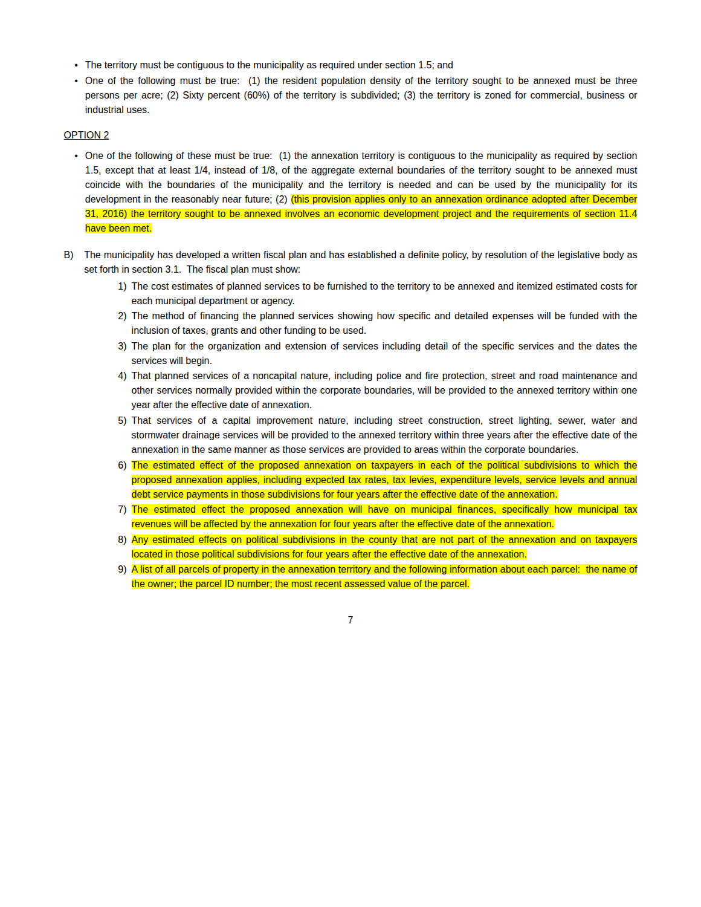The territory must be contiguous to the municipality as required under section 1.5; and
One of the following must be true: (1) the resident population density of the territory sought to be annexed must be three persons per acre; (2) Sixty percent (60%) of the territory is subdivided; (3) the territory is zoned for commercial, business or industrial uses.
OPTION 2
One of the following of these must be true: (1) the annexation territory is contiguous to the municipality as required by section 1.5, except that at least 1/4, instead of 1/8, of the aggregate external boundaries of the territory sought to be annexed must coincide with the boundaries of the municipality and the territory is needed and can be used by the municipality for its development in the reasonably near future; (2) (this provision applies only to an annexation ordinance adopted after December 31, 2016) the territory sought to be annexed involves an economic development project and the requirements of section 11.4 have been met.
B) The municipality has developed a written fiscal plan and has established a definite policy, by resolution of the legislative body as set forth in section 3.1. The fiscal plan must show:
The cost estimates of planned services to be furnished to the territory to be annexed and itemized estimated costs for each municipal department or agency.
The method of financing the planned services showing how specific and detailed expenses will be funded with the inclusion of taxes, grants and other funding to be used.
The plan for the organization and extension of services including detail of the specific services and the dates the services will begin.
That planned services of a noncapital nature, including police and fire protection, street and road maintenance and other services normally provided within the corporate boundaries, will be provided to the annexed territory within one year after the effective date of annexation.
That services of a capital improvement nature, including street construction, street lighting, sewer, water and stormwater drainage services will be provided to the annexed territory within three years after the effective date of the annexation in the same manner as those services are provided to areas within the corporate boundaries.
The estimated effect of the proposed annexation on taxpayers in each of the political subdivisions to which the proposed annexation applies, including expected tax rates, tax levies, expenditure levels, service levels and annual debt service payments in those subdivisions for four years after the effective date of the annexation.
The estimated effect the proposed annexation will have on municipal finances, specifically how municipal tax revenues will be affected by the annexation for four years after the effective date of the annexation.
Any estimated effects on political subdivisions in the county that are not part of the annexation and on taxpayers located in those political subdivisions for four years after the effective date of the annexation.
A list of all parcels of property in the annexation territory and the following information about each parcel: the name of the owner; the parcel ID number; the most recent assessed value of the parcel.
7